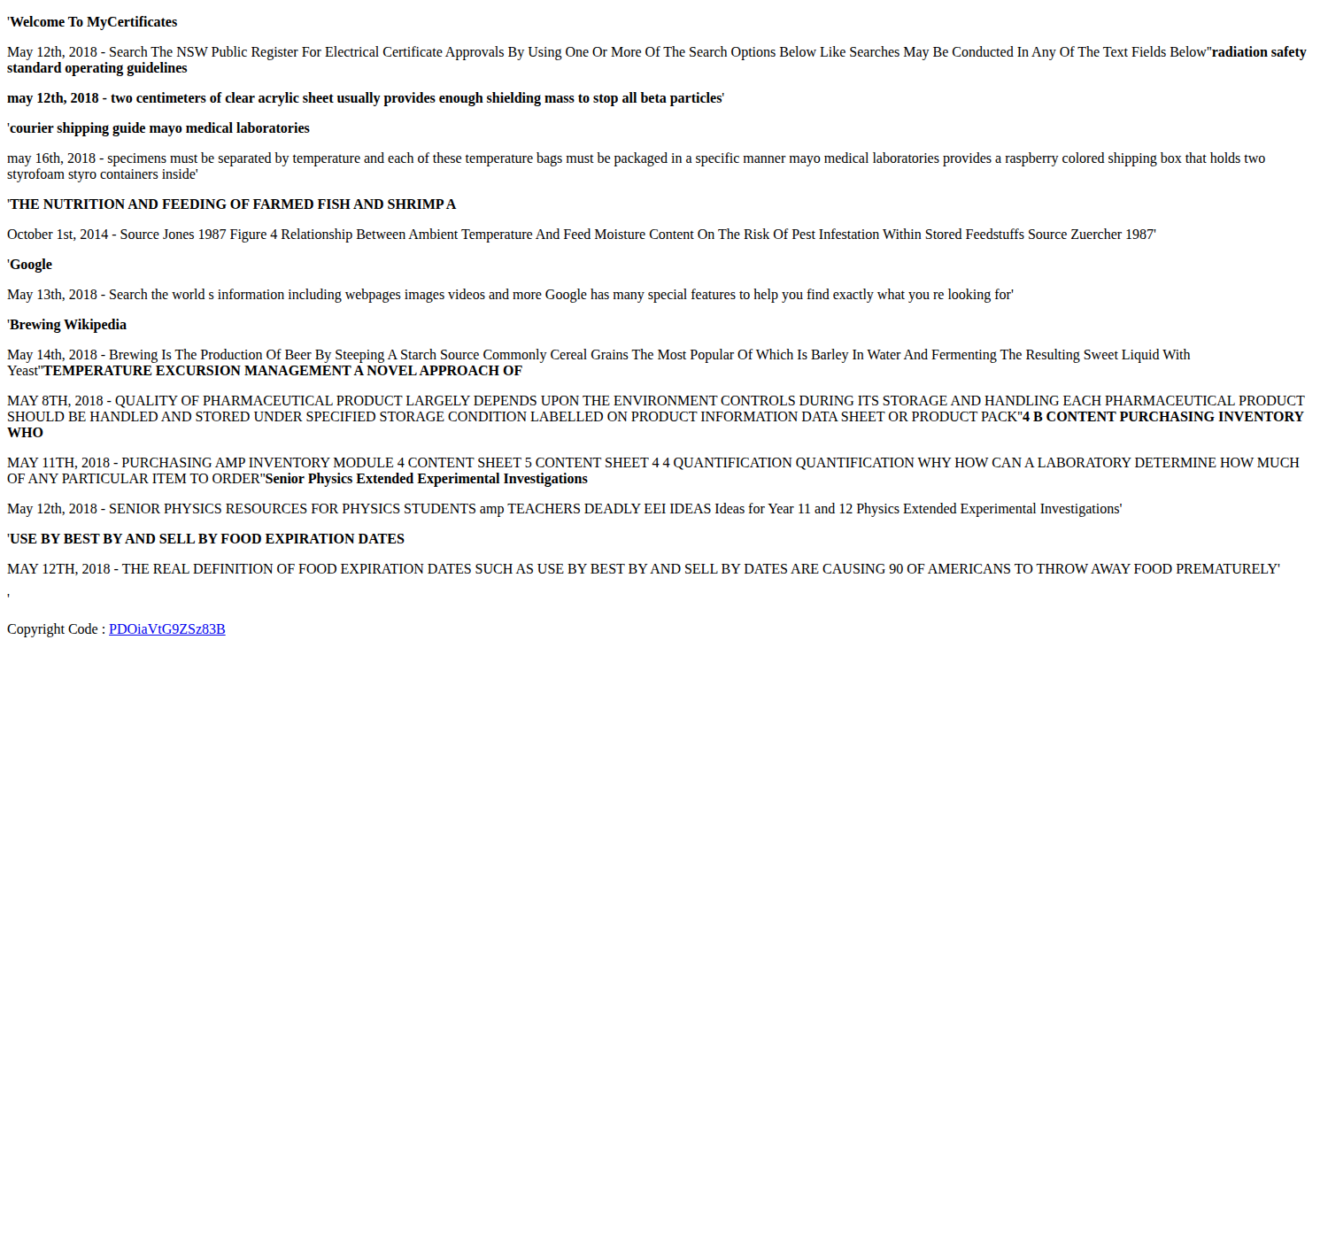'Welcome To MyCertificates
May 12th, 2018 - Search The NSW Public Register For Electrical Certificate Approvals By Using One Or More Of The Search Options Below Like Searches May Be Conducted In Any Of The Text Fields Below''radiation safety standard operating guidelines
may 12th, 2018 - two centimeters of clear acrylic sheet usually provides enough shielding mass to stop all beta particles'
'courier shipping guide mayo medical laboratories
may 16th, 2018 - specimens must be separated by temperature and each of these temperature bags must be packaged in a specific manner mayo medical laboratories provides a raspberry colored shipping box that holds two styrofoam styro containers inside'
'THE NUTRITION AND FEEDING OF FARMED FISH AND SHRIMP A
October 1st, 2014 - Source Jones 1987 Figure 4 Relationship Between Ambient Temperature And Feed Moisture Content On The Risk Of Pest Infestation Within Stored Feedstuffs Source Zuercher 1987'
'Google
May 13th, 2018 - Search the world s information including webpages images videos and more Google has many special features to help you find exactly what you re looking for'
'Brewing Wikipedia
May 14th, 2018 - Brewing Is The Production Of Beer By Steeping A Starch Source Commonly Cereal Grains The Most Popular Of Which Is Barley In Water And Fermenting The Resulting Sweet Liquid With Yeast''TEMPERATURE EXCURSION MANAGEMENT A NOVEL APPROACH OF
MAY 8TH, 2018 - QUALITY OF PHARMACEUTICAL PRODUCT LARGELY DEPENDS UPON THE ENVIRONMENT CONTROLS DURING ITS STORAGE AND HANDLING EACH PHARMACEUTICAL PRODUCT SHOULD BE HANDLED AND STORED UNDER SPECIFIED STORAGE CONDITION LABELLED ON PRODUCT INFORMATION DATA SHEET OR PRODUCT PACK''4 B CONTENT PURCHASING INVENTORY WHO
MAY 11TH, 2018 - PURCHASING AMP INVENTORY MODULE 4 CONTENT SHEET 5 CONTENT SHEET 4 4 QUANTIFICATION QUANTIFICATION WHY HOW CAN A LABORATORY DETERMINE HOW MUCH OF ANY PARTICULAR ITEM TO ORDER''Senior Physics Extended Experimental Investigations
May 12th, 2018 - SENIOR PHYSICS RESOURCES FOR PHYSICS STUDENTS amp TEACHERS DEADLY EEI IDEAS Ideas for Year 11 and 12 Physics Extended Experimental Investigations'
'USE BY BEST BY AND SELL BY FOOD EXPIRATION DATES
MAY 12TH, 2018 - THE REAL DEFINITION OF FOOD EXPIRATION DATES SUCH AS USE BY BEST BY AND SELL BY DATES ARE CAUSING 90 OF AMERICANS TO THROW AWAY FOOD PREMATURELY'
'
Copyright Code : PDOiaVtG9ZSz83B